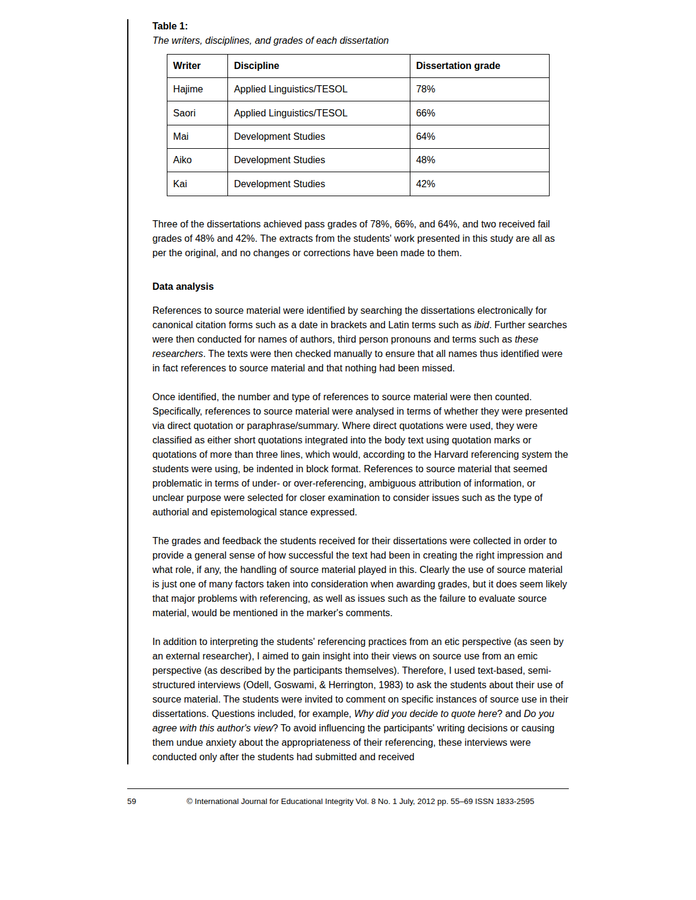Table 1: The writers, disciplines, and grades of each dissertation
| Writer | Discipline | Dissertation grade |
| --- | --- | --- |
| Hajime | Applied Linguistics/TESOL | 78% |
| Saori | Applied Linguistics/TESOL | 66% |
| Mai | Development Studies | 64% |
| Aiko | Development Studies | 48% |
| Kai | Development Studies | 42% |
Three of the dissertations achieved pass grades of 78%, 66%, and 64%, and two received fail grades of 48% and 42%. The extracts from the students' work presented in this study are all as per the original, and no changes or corrections have been made to them.
Data analysis
References to source material were identified by searching the dissertations electronically for canonical citation forms such as a date in brackets and Latin terms such as ibid. Further searches were then conducted for names of authors, third person pronouns and terms such as these researchers. The texts were then checked manually to ensure that all names thus identified were in fact references to source material and that nothing had been missed.
Once identified, the number and type of references to source material were then counted. Specifically, references to source material were analysed in terms of whether they were presented via direct quotation or paraphrase/summary. Where direct quotations were used, they were classified as either short quotations integrated into the body text using quotation marks or quotations of more than three lines, which would, according to the Harvard referencing system the students were using, be indented in block format. References to source material that seemed problematic in terms of under- or over-referencing, ambiguous attribution of information, or unclear purpose were selected for closer examination to consider issues such as the type of authorial and epistemological stance expressed.
The grades and feedback the students received for their dissertations were collected in order to provide a general sense of how successful the text had been in creating the right impression and what role, if any, the handling of source material played in this. Clearly the use of source material is just one of many factors taken into consideration when awarding grades, but it does seem likely that major problems with referencing, as well as issues such as the failure to evaluate source material, would be mentioned in the marker's comments.
In addition to interpreting the students' referencing practices from an etic perspective (as seen by an external researcher), I aimed to gain insight into their views on source use from an emic perspective (as described by the participants themselves). Therefore, I used text-based, semi-structured interviews (Odell, Goswami, & Herrington, 1983) to ask the students about their use of source material. The students were invited to comment on specific instances of source use in their dissertations. Questions included, for example, Why did you decide to quote here? and Do you agree with this author's view? To avoid influencing the participants' writing decisions or causing them undue anxiety about the appropriateness of their referencing, these interviews were conducted only after the students had submitted and received
59 © International Journal for Educational Integrity Vol. 8 No. 1 July, 2012 pp. 55–69 ISSN 1833-2595